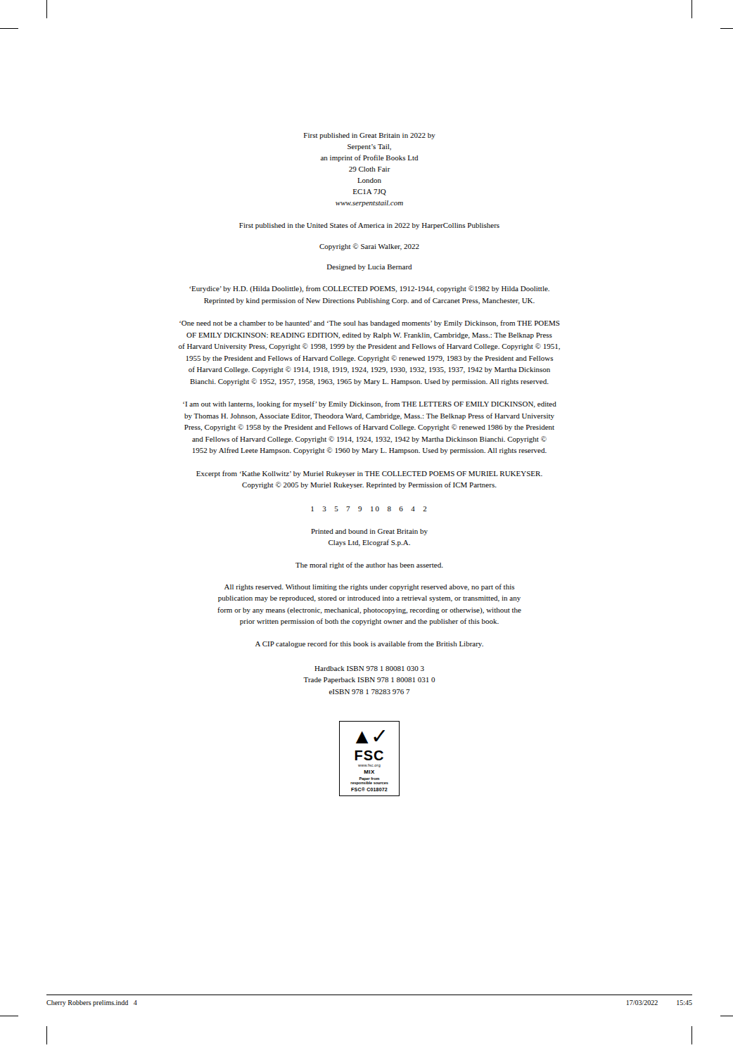First published in Great Britain in 2022 by
Serpent’s Tail,
an imprint of Profile Books Ltd
29 Cloth Fair
London
EC1A 7JQ
www.serpentstail.com
First published in the United States of America in 2022 by HarperCollins Publishers
Copyright © Sarai Walker, 2022
Designed by Lucia Bernard
‘Eurydice’ by H.D. (Hilda Doolittle), from COLLECTED POEMS, 1912-1944, copyright ©1982 by Hilda Doolittle.
Reprinted by kind permission of New Directions Publishing Corp. and of Carcanet Press, Manchester, UK.
‘One need not be a chamber to be haunted’ and ‘The soul has bandaged moments’ by Emily Dickinson, from THE POEMS
OF EMILY DICKINSON: READING EDITION, edited by Ralph W. Franklin, Cambridge, Mass.: The Belknap Press
of Harvard University Press, Copyright © 1998, 1999 by the President and Fellows of Harvard College. Copyright © 1951,
1955 by the President and Fellows of Harvard College. Copyright © renewed 1979, 1983 by the President and Fellows
of Harvard College. Copyright © 1914, 1918, 1919, 1924, 1929, 1930, 1932, 1935, 1937, 1942 by Martha Dickinson
Bianchi. Copyright © 1952, 1957, 1958, 1963, 1965 by Mary L. Hampson. Used by permission. All rights reserved.
‘I am out with lanterns, looking for myself’ by Emily Dickinson, from THE LETTERS OF EMILY DICKINSON, edited
by Thomas H. Johnson, Associate Editor, Theodora Ward, Cambridge, Mass.: The Belknap Press of Harvard University
Press, Copyright © 1958 by the President and Fellows of Harvard College. Copyright © renewed 1986 by the President
and Fellows of Harvard College. Copyright © 1914, 1924, 1932, 1942 by Martha Dickinson Bianchi. Copyright ©
1952 by Alfred Leete Hampson. Copyright © 1960 by Mary L. Hampson. Used by permission. All rights reserved.
Excerpt from ‘Kathe Kollwitz’ by Muriel Rukeyser in THE COLLECTED POEMS OF MURIEL RUKEYSER.
Copyright © 2005 by Muriel Rukeyser. Reprinted by Permission of ICM Partners.
1 3 5 7 9 10 8 6 4 2
Printed and bound in Great Britain by
Clays Ltd, Elcograf S.p.A.
The moral right of the author has been asserted.
All rights reserved. Without limiting the rights under copyright reserved above, no part of this
publication may be reproduced, stored or introduced into a retrieval system, or transmitted, in any
form or by any means (electronic, mechanical, photocopying, recording or otherwise), without the
prior written permission of both the copyright owner and the publisher of this book.
A CIP catalogue record for this book is available from the British Library.
Hardback ISBN 978 1 80081 030 3
Trade Paperback ISBN 978 1 80081 031 0
eISBN 978 1 78283 976 7
▲✓
FSC
www.fsc.org
MIX
Paper from
responsible sources
FSC® C018072
Cherry Robbers prelims.indd 4
17/03/202215:45